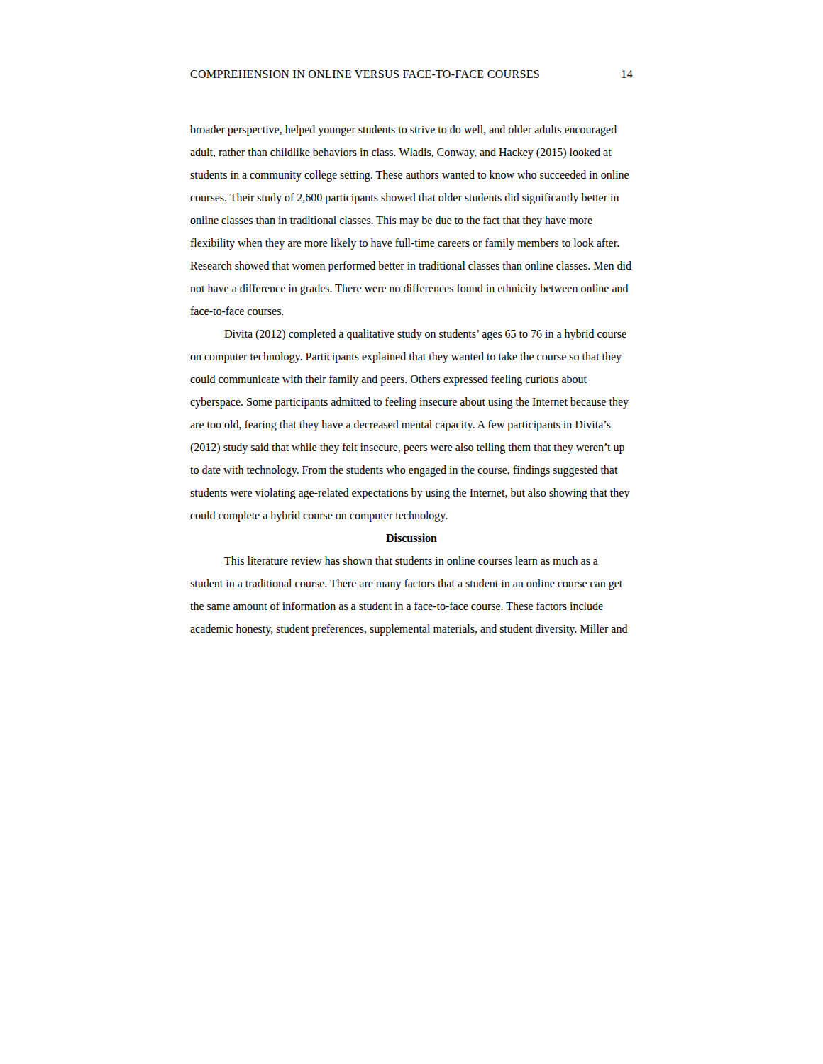Comprehension in Online Versus Face-to-Face Courses 14
broader perspective, helped younger students to strive to do well, and older adults encouraged adult, rather than childlike behaviors in class. Wladis, Conway, and Hackey (2015) looked at students in a community college setting. These authors wanted to know who succeeded in online courses. Their study of 2,600 participants showed that older students did significantly better in online classes than in traditional classes. This may be due to the fact that they have more flexibility when they are more likely to have full-time careers or family members to look after. Research showed that women performed better in traditional classes than online classes. Men did not have a difference in grades. There were no differences found in ethnicity between online and face-to-face courses.
Divita (2012) completed a qualitative study on students’ ages 65 to 76 in a hybrid course on computer technology. Participants explained that they wanted to take the course so that they could communicate with their family and peers. Others expressed feeling curious about cyberspace. Some participants admitted to feeling insecure about using the Internet because they are too old, fearing that they have a decreased mental capacity. A few participants in Divita’s (2012) study said that while they felt insecure, peers were also telling them that they weren’t up to date with technology. From the students who engaged in the course, findings suggested that students were violating age-related expectations by using the Internet, but also showing that they could complete a hybrid course on computer technology.
Discussion
This literature review has shown that students in online courses learn as much as a student in a traditional course. There are many factors that a student in an online course can get the same amount of information as a student in a face-to-face course. These factors include academic honesty, student preferences, supplemental materials, and student diversity. Miller and